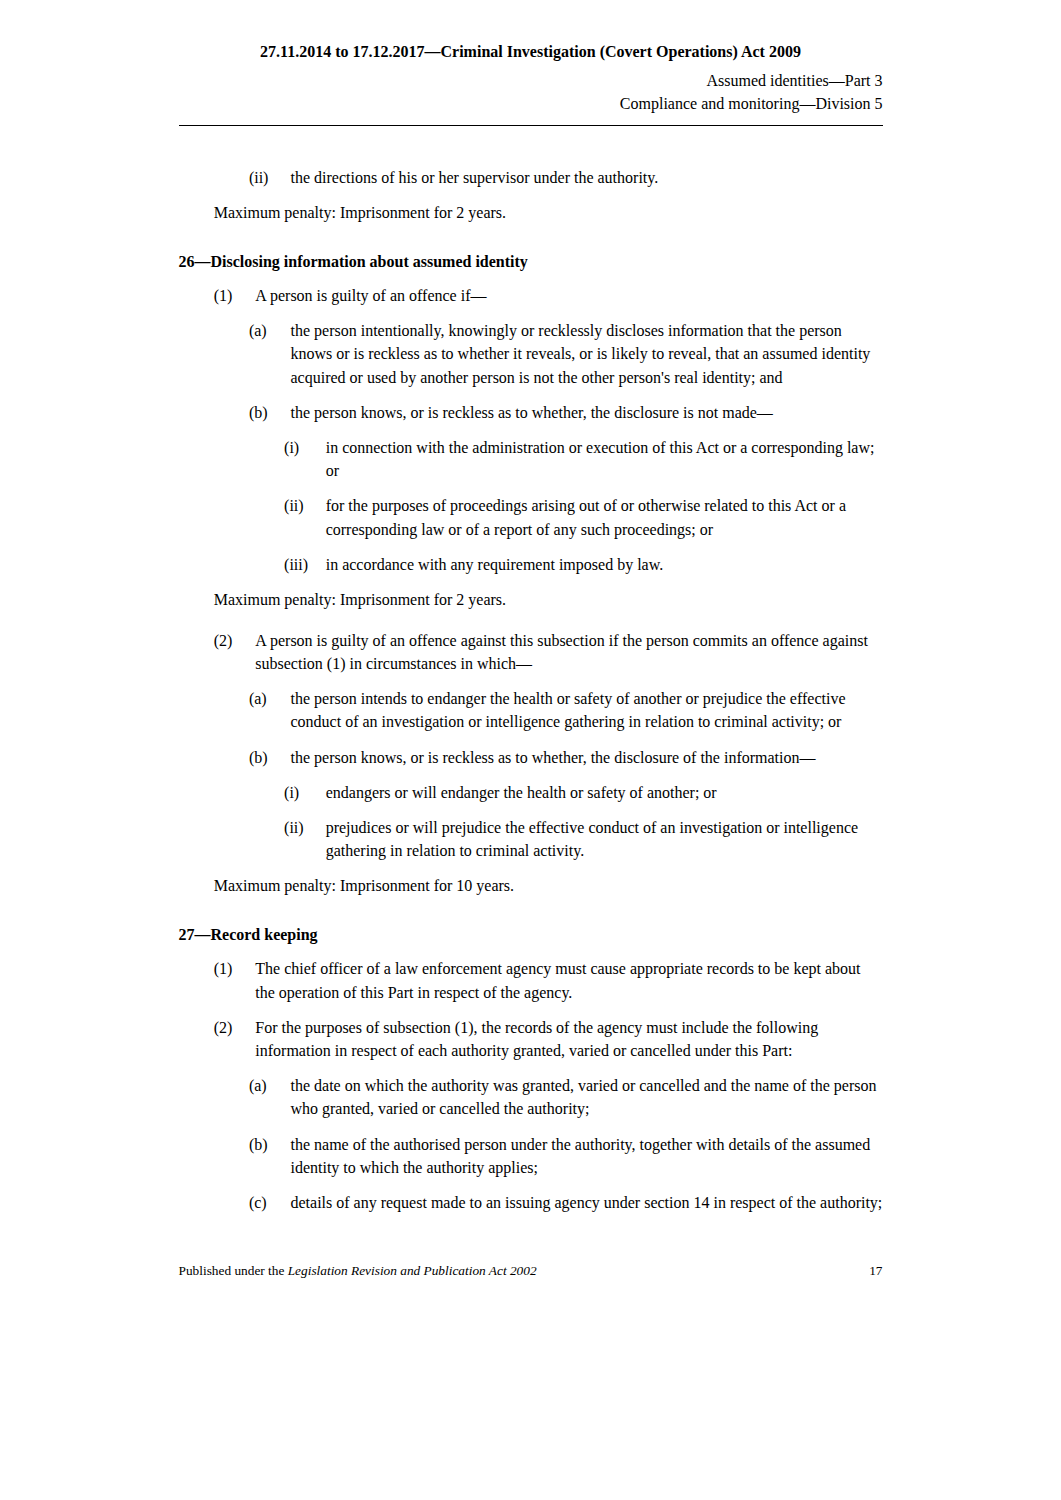27.11.2014 to 17.12.2017—Criminal Investigation (Covert Operations) Act 2009
Assumed identities—Part 3
Compliance and monitoring—Division 5
(ii) the directions of his or her supervisor under the authority.
Maximum penalty: Imprisonment for 2 years.
26—Disclosing information about assumed identity
(1) A person is guilty of an offence if—
(a) the person intentionally, knowingly or recklessly discloses information that the person knows or is reckless as to whether it reveals, or is likely to reveal, that an assumed identity acquired or used by another person is not the other person's real identity; and
(b) the person knows, or is reckless as to whether, the disclosure is not made—
(i) in connection with the administration or execution of this Act or a corresponding law; or
(ii) for the purposes of proceedings arising out of or otherwise related to this Act or a corresponding law or of a report of any such proceedings; or
(iii) in accordance with any requirement imposed by law.
Maximum penalty: Imprisonment for 2 years.
(2) A person is guilty of an offence against this subsection if the person commits an offence against subsection (1) in circumstances in which—
(a) the person intends to endanger the health or safety of another or prejudice the effective conduct of an investigation or intelligence gathering in relation to criminal activity; or
(b) the person knows, or is reckless as to whether, the disclosure of the information—
(i) endangers or will endanger the health or safety of another; or
(ii) prejudices or will prejudice the effective conduct of an investigation or intelligence gathering in relation to criminal activity.
Maximum penalty: Imprisonment for 10 years.
27—Record keeping
(1) The chief officer of a law enforcement agency must cause appropriate records to be kept about the operation of this Part in respect of the agency.
(2) For the purposes of subsection (1), the records of the agency must include the following information in respect of each authority granted, varied or cancelled under this Part:
(a) the date on which the authority was granted, varied or cancelled and the name of the person who granted, varied or cancelled the authority;
(b) the name of the authorised person under the authority, together with details of the assumed identity to which the authority applies;
(c) details of any request made to an issuing agency under section 14 in respect of the authority;
Published under the Legislation Revision and Publication Act 2002
17